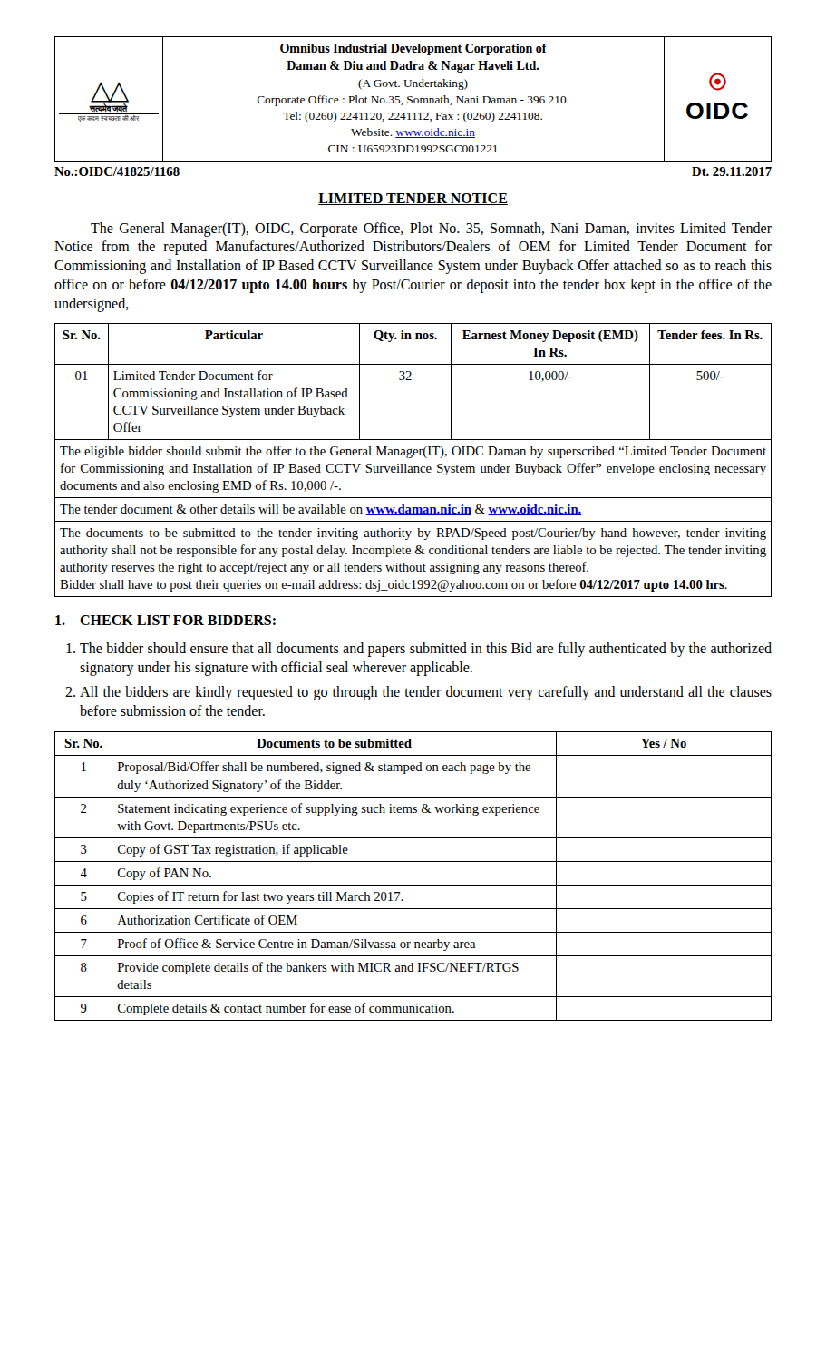| △△ सत्यमेव जयते एक कदम स्वच्छता की ओर | Omnibus Industrial Development Corporation of Daman & Diu and Dadra & Nagar Haveli Ltd. (A Govt. Undertaking) Corporate Office : Plot No.35, Somnath, Nani Daman - 396 210. Tel: (0260) 2241120, 2241112, Fax : (0260) 2241108. Website. www.oidc.nic.in CIN : U65923DD1992SGC001221 | ⦿ OIDC |
No.:OIDC/41825/1168 Dt. 29.11.2017
LIMITED TENDER NOTICE
The General Manager(IT), OIDC, Corporate Office, Plot No. 35, Somnath, Nani Daman, invites Limited Tender Notice from the reputed Manufactures/Authorized Distributors/Dealers of OEM for Limited Tender Document for Commissioning and Installation of IP Based CCTV Surveillance System under Buyback Offer attached so as to reach this office on or before 04/12/2017 upto 14.00 hours by Post/Courier or deposit into the tender box kept in the office of the undersigned,
| Sr. No. | Particular | Qty. in nos. | Earnest Money Deposit (EMD) In Rs. | Tender fees. In Rs. |
| --- | --- | --- | --- | --- |
| 01 | Limited Tender Document for Commissioning and Installation of IP Based CCTV Surveillance System under Buyback Offer | 32 | 10,000/- | 500/- |
| The eligible bidder should submit the offer to the General Manager(IT), OIDC Daman by superscribed “Limited Tender Document for Commissioning and Installation of IP Based CCTV Surveillance System under Buyback Offer ” envelope enclosing necessary documents and also enclosing EMD of Rs. 10,000 /-. |
| The tender document & other details will be available on www.daman.nic.in & www.oidc.nic.in. |
| The documents to be submitted to the tender inviting authority by RPAD/Speed post/Courier/by hand however, tender inviting authority shall not be responsible for any postal delay. Incomplete & conditional tenders are liable to be rejected. The tender inviting authority reserves the right to accept/reject any or all tenders without assigning any reasons thereof. Bidder shall have to post their queries on e-mail address: dsj_oidc1992@yahoo.com on or before 04/12/2017 upto 14.00 hrs . |
1. CHECK LIST FOR BIDDERS:
The bidder should ensure that all documents and papers submitted in this Bid are fully authenticated by the authorized signatory under his signature with official seal wherever applicable.
All the bidders are kindly requested to go through the tender document very carefully and understand all the clauses before submission of the tender.
| Sr. No. | Documents to be submitted | Yes / No |
| --- | --- | --- |
| 1 | Proposal/Bid/Offer shall be numbered, signed & stamped on each page by the duly ‘Authorized Signatory’ of the Bidder. | |
| 2 | Statement indicating experience of supplying such items & working experience with Govt. Departments/PSUs etc. | |
| 3 | Copy of GST Tax registration, if applicable | |
| 4 | Copy of PAN No. | |
| 5 | Copies of IT return for last two years till March 2017. | |
| 6 | Authorization Certificate of OEM | |
| 7 | Proof of Office & Service Centre in Daman/Silvassa or nearby area | |
| 8 | Provide complete details of the bankers with MICR and IFSC/NEFT/RTGS details | |
| 9 | Complete details & contact number for ease of communication. | |